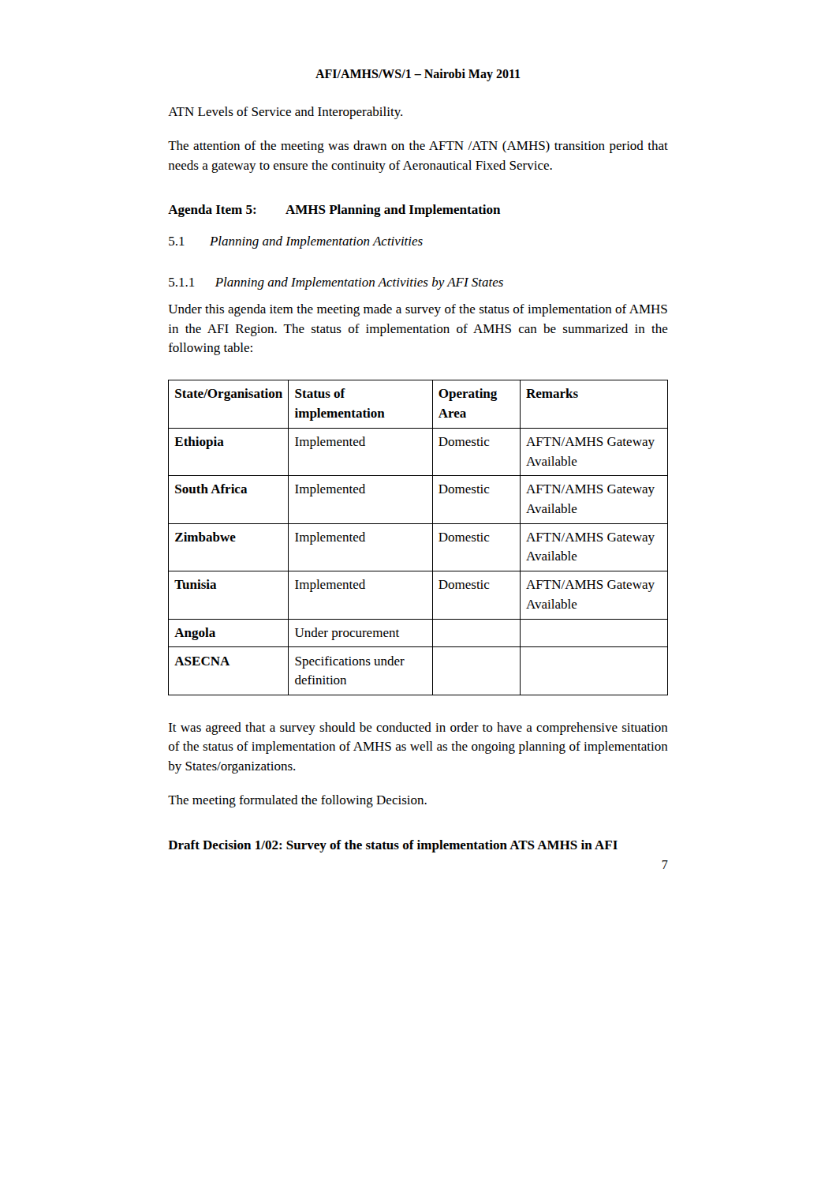AFI/AMHS/WS/1 – Nairobi May 2011
ATN Levels of Service and Interoperability.
The attention of the meeting was drawn on the AFTN /ATN (AMHS) transition period that needs a gateway to ensure the continuity of Aeronautical Fixed Service.
Agenda Item 5: AMHS Planning and Implementation
5.1 Planning and Implementation Activities
5.1.1 Planning and Implementation Activities by AFI States
Under this agenda item the meeting made a survey of the status of implementation of AMHS in the AFI Region. The status of implementation of AMHS can be summarized in the following table:
| State/Organisation | Status of implementation | Operating Area | Remarks |
| --- | --- | --- | --- |
| Ethiopia | Implemented | Domestic | AFTN/AMHS Gateway Available |
| South Africa | Implemented | Domestic | AFTN/AMHS Gateway Available |
| Zimbabwe | Implemented | Domestic | AFTN/AMHS Gateway Available |
| Tunisia | Implemented | Domestic | AFTN/AMHS Gateway Available |
| Angola | Under procurement | | |
| ASECNA | Specifications under definition | | |
It was agreed that a survey should be conducted in order to have a comprehensive situation of the status of implementation of AMHS as well as the ongoing planning of implementation by States/organizations.
The meeting formulated the following Decision.
Draft Decision 1/02: Survey of the status of implementation ATS AMHS in AFI
7